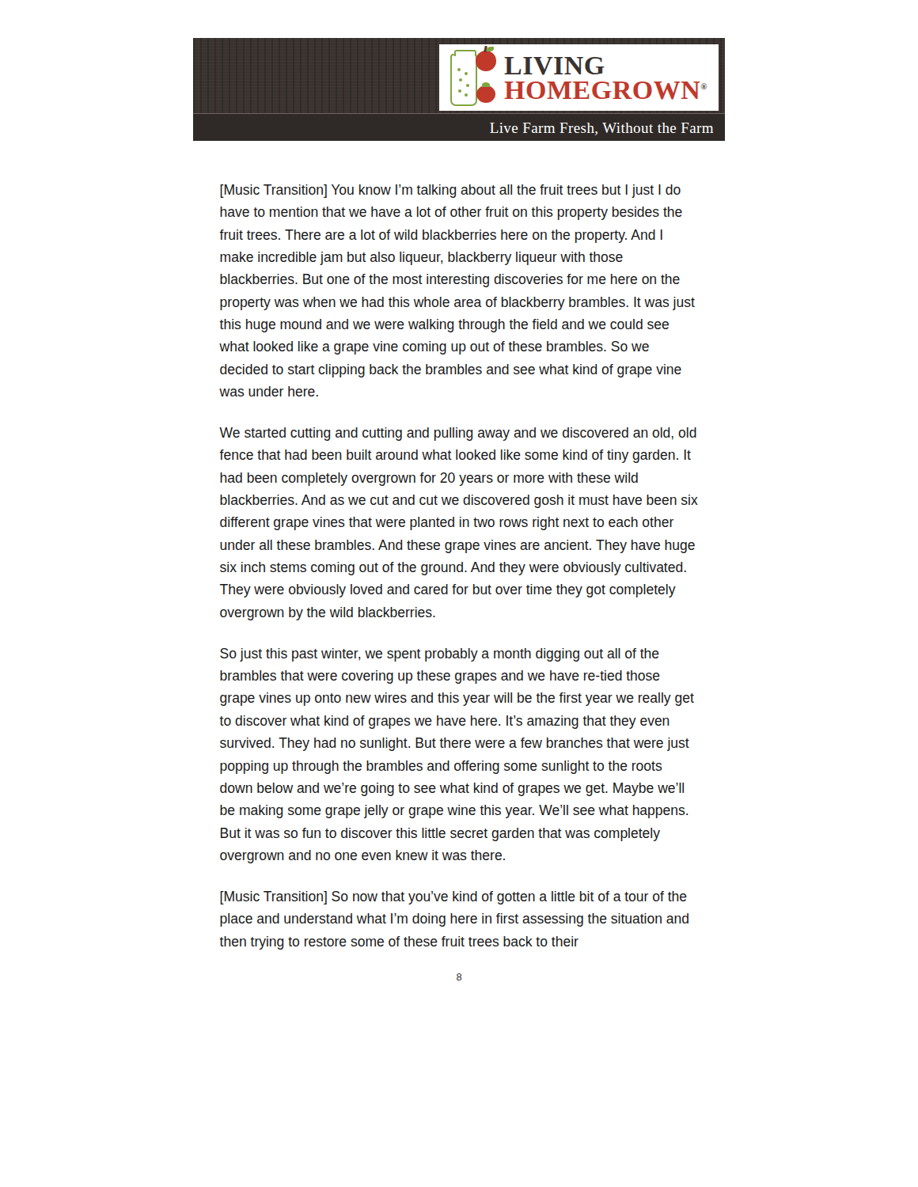LIVING HOMEGROWN®
Live Farm Fresh, Without the Farm
[Music Transition] You know I’m talking about all the fruit trees but I just I do have to mention that we have a lot of other fruit on this property besides the fruit trees. There are a lot of wild blackberries here on the property. And I make incredible jam but also liqueur, blackberry liqueur with those blackberries. But one of the most interesting discoveries for me here on the property was when we had this whole area of blackberry brambles. It was just this huge mound and we were walking through the field and we could see what looked like a grape vine coming up out of these brambles. So we decided to start clipping back the brambles and see what kind of grape vine was under here.
We started cutting and cutting and pulling away and we discovered an old, old fence that had been built around what looked like some kind of tiny garden. It had been completely overgrown for 20 years or more with these wild blackberries. And as we cut and cut we discovered gosh it must have been six different grape vines that were planted in two rows right next to each other under all these brambles. And these grape vines are ancient. They have huge six inch stems coming out of the ground. And they were obviously cultivated. They were obviously loved and cared for but over time they got completely overgrown by the wild blackberries.
So just this past winter, we spent probably a month digging out all of the brambles that were covering up these grapes and we have re-tied those grape vines up onto new wires and this year will be the first year we really get to discover what kind of grapes we have here. It’s amazing that they even survived. They had no sunlight. But there were a few branches that were just popping up through the brambles and offering some sunlight to the roots down below and we’re going to see what kind of grapes we get. Maybe we’ll be making some grape jelly or grape wine this year. We’ll see what happens. But it was so fun to discover this little secret garden that was completely overgrown and no one even knew it was there.
[Music Transition] So now that you’ve kind of gotten a little bit of a tour of the place and understand what I’m doing here in first assessing the situation and then trying to restore some of these fruit trees back to their
8